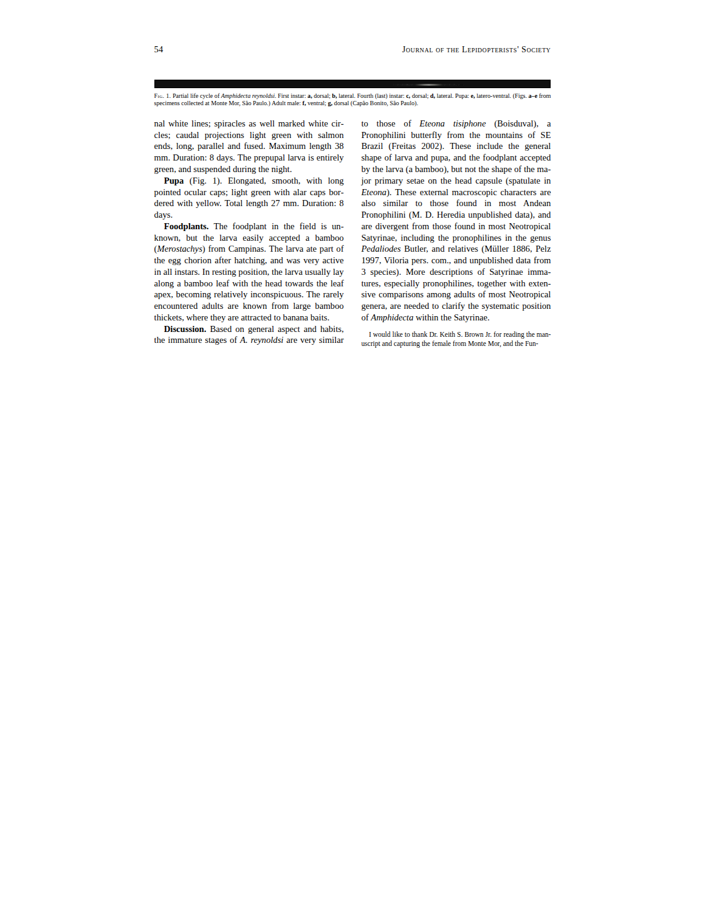54
Journal of the Lepidopterists' Society
a
b
c
d
e
f
g
Fig. 1. Partial life cycle of Amphidecta reynoldsi. First instar: a, dorsal; b, lateral. Fourth (last) instar: c, dorsal; d, lateral. Pupa: e, latero-ventral. (Figs. a–e from specimens collected at Monte Mor, São Paulo.) Adult male: f, ventral; g, dorsal (Capão Bonito, São Paulo).
nal white lines; spiracles as well marked white circles; caudal projections light green with salmon ends, long, parallel and fused. Maximum length 38 mm. Duration: 8 days. The prepupal larva is entirely green, and suspended during the night.
Pupa (Fig. 1). Elongated, smooth, with long pointed ocular caps; light green with alar caps bordered with yellow. Total length 27 mm. Duration: 8 days.
Foodplants. The foodplant in the field is unknown, but the larva easily accepted a bamboo (Merostachys) from Campinas. The larva ate part of the egg chorion after hatching, and was very active in all instars. In resting position, the larva usually lay along a bamboo leaf with the head towards the leaf apex, becoming relatively inconspicuous. The rarely encountered adults are known from large bamboo thickets, where they are attracted to banana baits.
Discussion. Based on general aspect and habits, the immature stages of A. reynoldsi are very similar to those of Eteona tisiphone (Boisduval), a Pronophilini butterfly from the mountains of SE Brazil (Freitas 2002). These include the general shape of larva and pupa, and the foodplant accepted by the larva (a bamboo), but not the shape of the major primary setae on the head capsule (spatulate in Eteona). These external macroscopic characters are also similar to those found in most Andean Pronophilini (M. D. Heredia unpublished data), and are divergent from those found in most Neotropical Satyrinae, including the pronophilines in the genus Pedaliodes Butler, and relatives (Müller 1886, Pelz 1997, Viloria pers. com., and unpublished data from 3 species). More descriptions of Satyrinae immatures, especially pronophilines, together with extensive comparisons among adults of most Neotropical genera, are needed to clarify the systematic position of Amphidecta within the Satyrinae.
I would like to thank Dr. Keith S. Brown Jr. for reading the manuscript and capturing the female from Monte Mor, and the Fun-